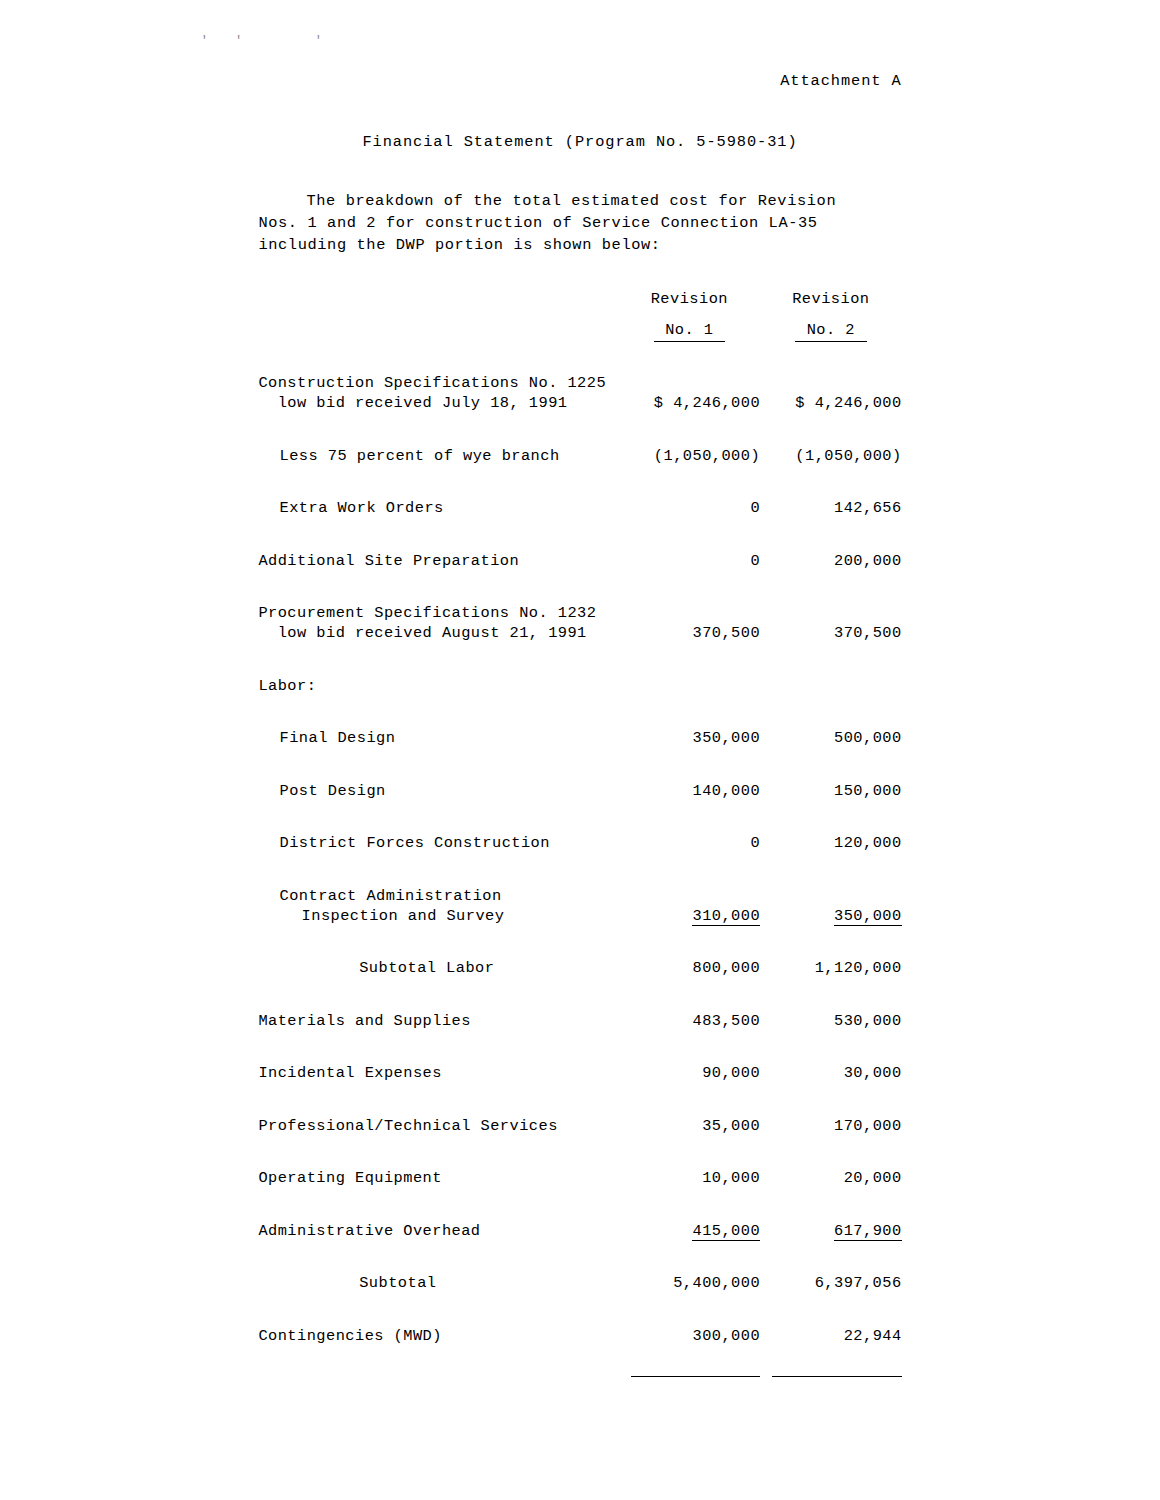' ' '
Attachment A
Financial Statement (Program No. 5-5980-31)
The breakdown of the total estimated cost for Revision
Nos. 1 and 2 for construction of Service Connection LA-35
including the DWP portion is shown below:
| | Revision | Revision |
| | No. 1 | No. 2 |
| Construction Specifications No. 1225 low bid received July 18, 1991 | $ 4,246,000 | $ 4,246,000 |
| Less 75 percent of wye branch | (1,050,000) | (1,050,000) |
| Extra Work Orders | 0 | 142,656 |
| Additional Site Preparation | 0 | 200,000 |
| Procurement Specifications No. 1232 low bid received August 21, 1991 | 370,500 | 370,500 |
| Labor: | | |
| Final Design | 350,000 | 500,000 |
| Post Design | 140,000 | 150,000 |
| District Forces Construction | 0 | 120,000 |
| Contract Administration Inspection and Survey | 310,000 | 350,000 |
| Subtotal Labor | 800,000 | 1,120,000 |
| Materials and Supplies | 483,500 | 530,000 |
| Incidental Expenses | 90,000 | 30,000 |
| Professional/Technical Services | 35,000 | 170,000 |
| Operating Equipment | 10,000 | 20,000 |
| Administrative Overhead | 415,000 | 617,900 |
| Subtotal | 5,400,000 | 6,397,056 |
| Contingencies (MWD) | 300,000 | 22,944 |